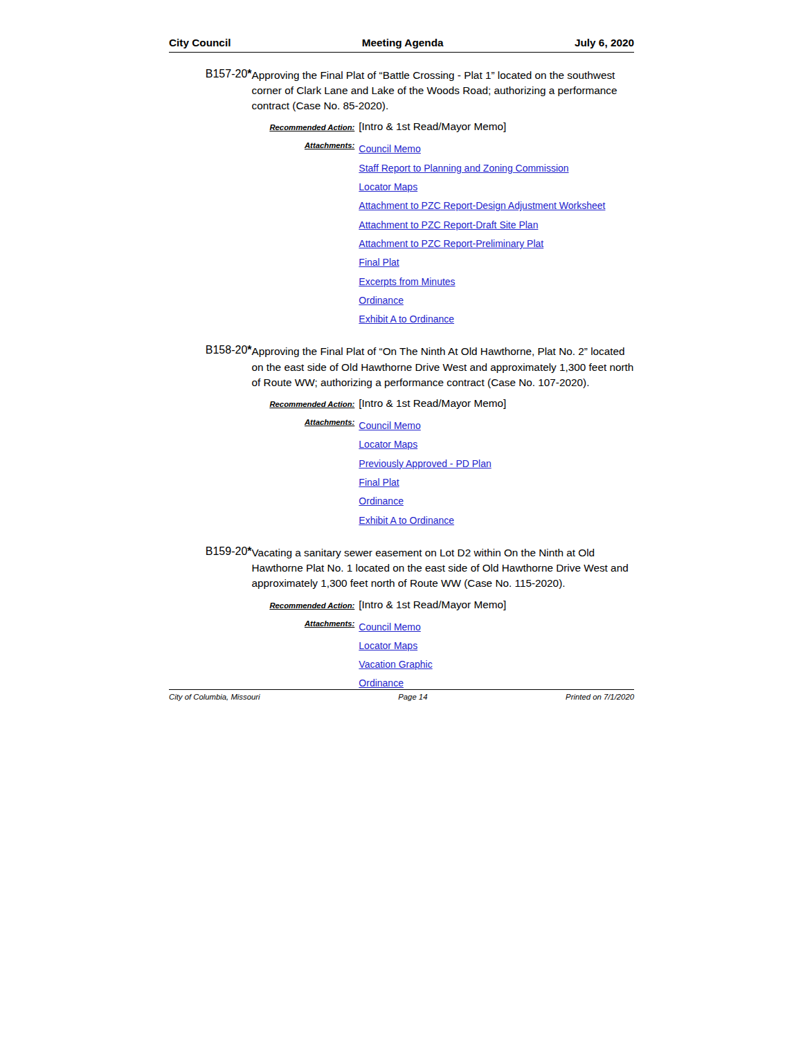City Council
Meeting Agenda
July 6, 2020
B157-20*
Approving the Final Plat of “Battle Crossing - Plat 1” located on the southwest corner of Clark Lane and Lake of the Woods Road; authorizing a performance contract (Case No. 85-2020).
Recommended Action:
[Intro & 1st Read/Mayor Memo]
Attachments:
Council Memo Staff Report to Planning and Zoning Commission Locator Maps Attachment to PZC Report-Design Adjustment Worksheet Attachment to PZC Report-Draft Site Plan Attachment to PZC Report-Preliminary Plat Final Plat Excerpts from Minutes Ordinance Exhibit A to Ordinance
B158-20*
Approving the Final Plat of “On The Ninth At Old Hawthorne, Plat No. 2” located on the east side of Old Hawthorne Drive West and approximately 1,300 feet north of Route WW; authorizing a performance contract (Case No. 107-2020).
Recommended Action:
[Intro & 1st Read/Mayor Memo]
Attachments:
Council Memo Locator Maps Previously Approved - PD Plan Final Plat Ordinance Exhibit A to Ordinance
B159-20*
Vacating a sanitary sewer easement on Lot D2 within On the Ninth at Old Hawthorne Plat No. 1 located on the east side of Old Hawthorne Drive West and approximately 1,300 feet north of Route WW (Case No. 115-2020).
Recommended Action:
[Intro & 1st Read/Mayor Memo]
Attachments:
Council Memo Locator Maps Vacation Graphic Ordinance
City of Columbia, Missouri
Page 14
Printed on 7/1/2020